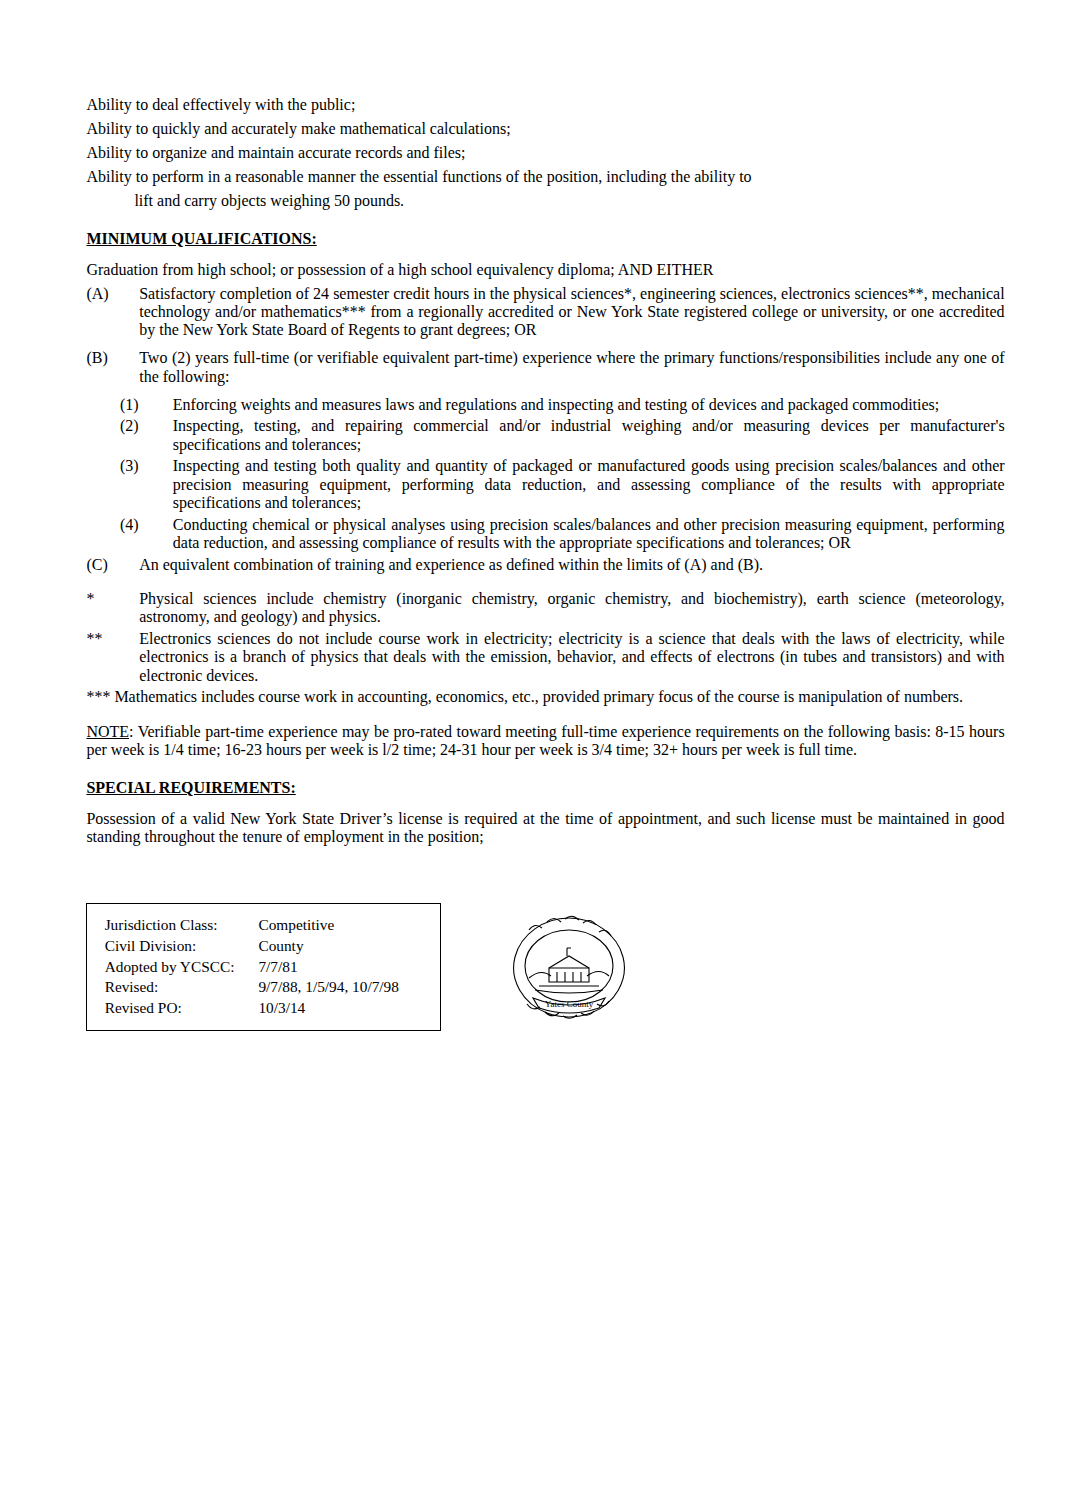Ability to deal effectively with the public;
Ability to quickly and accurately make mathematical calculations;
Ability to organize and maintain accurate records and files;
Ability to perform in a reasonable manner the essential functions of the position, including the ability to
lift and carry objects weighing 50 pounds.
MINIMUM QUALIFICATIONS:
Graduation from high school; or possession of a high school equivalency diploma; AND EITHER
(A)
Satisfactory completion of 24 semester credit hours in the physical sciences*, engineering sciences, electronics sciences**, mechanical technology and/or mathematics*** from a regionally accredited or New York State registered college or university, or one accredited by the New York State Board of Regents to grant degrees; OR
(B)
Two (2) years full-time (or verifiable equivalent part-time) experience where the primary functions/responsibilities include any one of the following:
(1)
Enforcing weights and measures laws and regulations and inspecting and testing of devices and packaged commodities;
(2)
Inspecting, testing, and repairing commercial and/or industrial weighing and/or measuring devices per manufacturer's specifications and tolerances;
(3)
Inspecting and testing both quality and quantity of packaged or manufactured goods using precision scales/balances and other precision measuring equipment, performing data reduction, and assessing compliance of the results with appropriate specifications and tolerances;
(4)
Conducting chemical or physical analyses using precision scales/balances and other precision measuring equipment, performing data reduction, and assessing compliance of results with the appropriate specifications and tolerances; OR
(C)
An equivalent combination of training and experience as defined within the limits of (A) and (B).
*
Physical sciences include chemistry (inorganic chemistry, organic chemistry, and biochemistry), earth science (meteorology, astronomy, and geology) and physics.
**
Electronics sciences do not include course work in electricity; electricity is a science that deals with the laws of electricity, while electronics is a branch of physics that deals with the emission, behavior, and effects of electrons (in tubes and transistors) and with electronic devices.
*** Mathematics includes course work in accounting, economics, etc., provided primary focus of the course is manipulation of numbers.
NOTE: Verifiable part-time experience may be pro-rated toward meeting full-time experience requirements on the following basis: 8-15 hours per week is 1/4 time; 16-23 hours per week is l/2 time; 24-31 hour per week is 3/4 time; 32+ hours per week is full time.
SPECIAL REQUIREMENTS:
Possession of a valid New York State Driver’s license is required at the time of appointment, and such license must be maintained in good standing throughout the tenure of employment in the position;
| Jurisdiction Class: | Competitive |
| Civil Division: | County |
| Adopted by YCSCC: | 7/7/81 |
| Revised: | 9/7/88, 1/5/94, 10/7/98 |
| Revised PO: | 10/3/14 |
Yates County